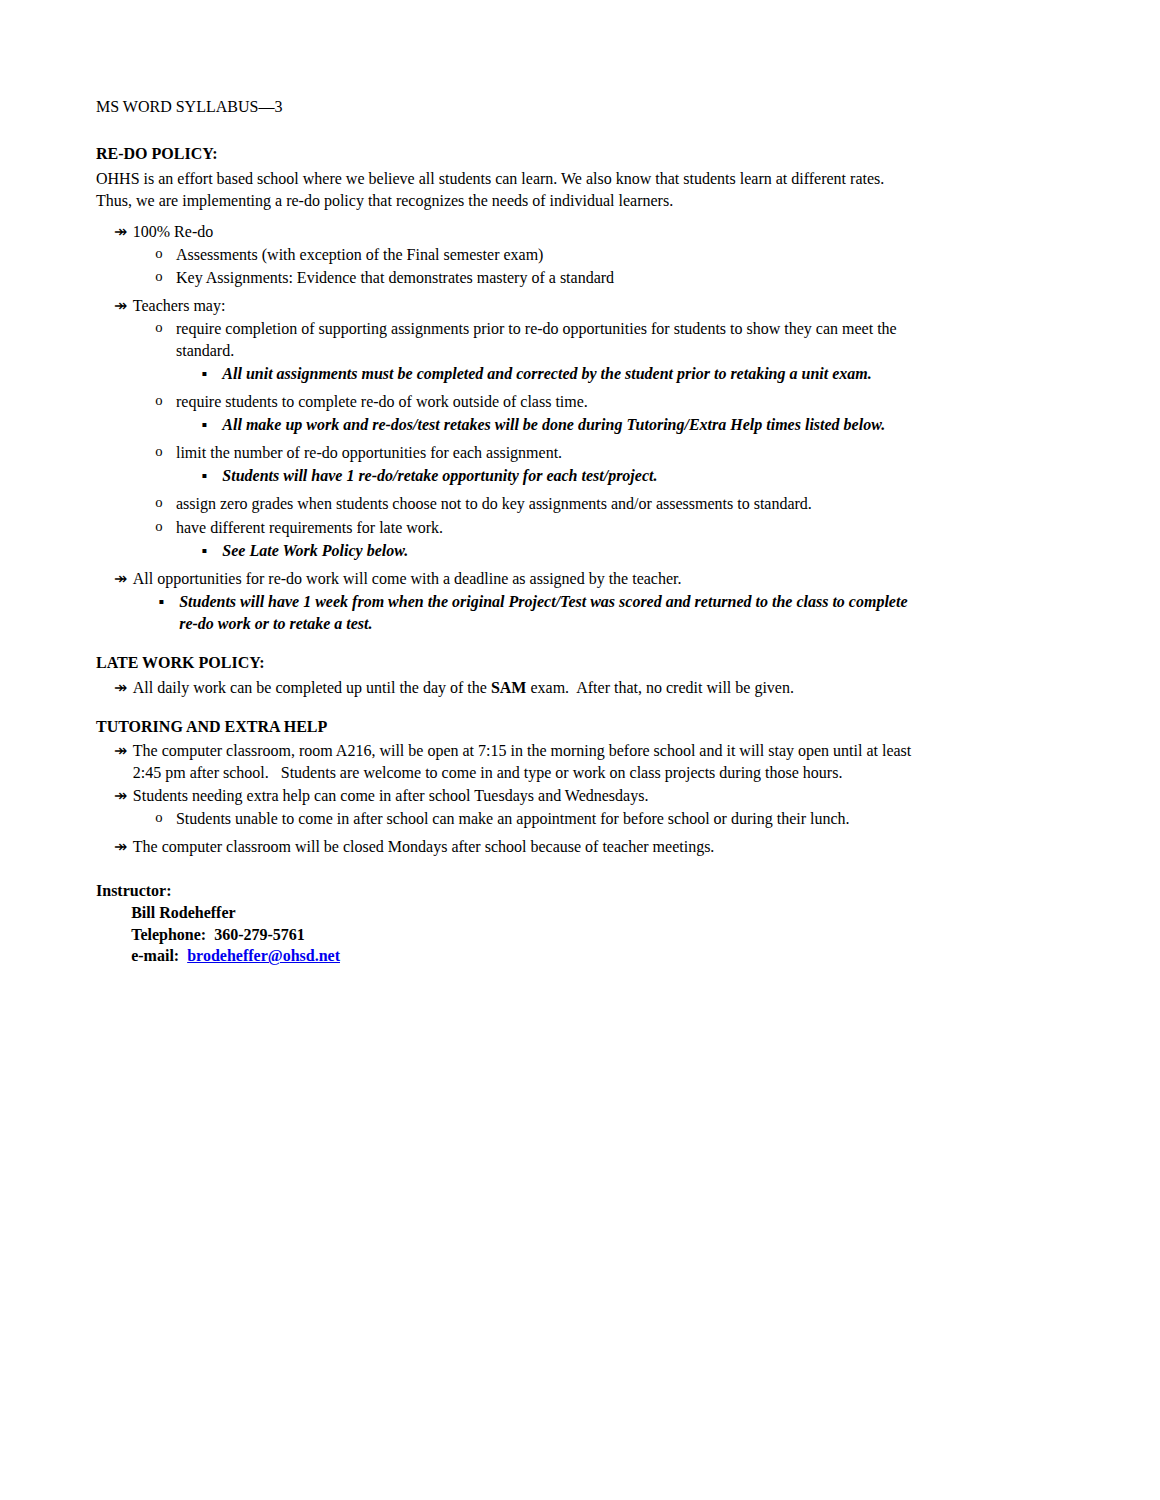MS WORD SYLLABUS—3
Re-do Policy:
OHHS is an effort based school where we believe all students can learn. We also know that students learn at different rates. Thus, we are implementing a re-do policy that recognizes the needs of individual learners.
100% Re-do
Assessments (with exception of the Final semester exam)
Key Assignments: Evidence that demonstrates mastery of a standard
Teachers may:
require completion of supporting assignments prior to re-do opportunities for students to show they can meet the standard.
All unit assignments must be completed and corrected by the student prior to retaking a unit exam.
require students to complete re-do of work outside of class time.
All make up work and re-dos/test retakes will be done during Tutoring/Extra Help times listed below.
limit the number of re-do opportunities for each assignment.
Students will have 1 re-do/retake opportunity for each test/project.
assign zero grades when students choose not to do key assignments and/or assessments to standard.
have different requirements for late work.
See Late Work Policy below.
All opportunities for re-do work will come with a deadline as assigned by the teacher.
Students will have 1 week from when the original Project/Test was scored and returned to the class to complete re-do work or to retake a test.
Late Work Policy:
All daily work can be completed up until the day of the SAM exam. After that, no credit will be given.
Tutoring and Extra Help
The computer classroom, room A216, will be open at 7:15 in the morning before school and it will stay open until at least 2:45 pm after school. Students are welcome to come in and type or work on class projects during those hours.
Students needing extra help can come in after school Tuesdays and Wednesdays.
Students unable to come in after school can make an appointment for before school or during their lunch.
The computer classroom will be closed Mondays after school because of teacher meetings.
Instructor:
Bill Rodeheffer
Telephone: 360-279-5761
e-mail: brodeheffer@ohsd.net